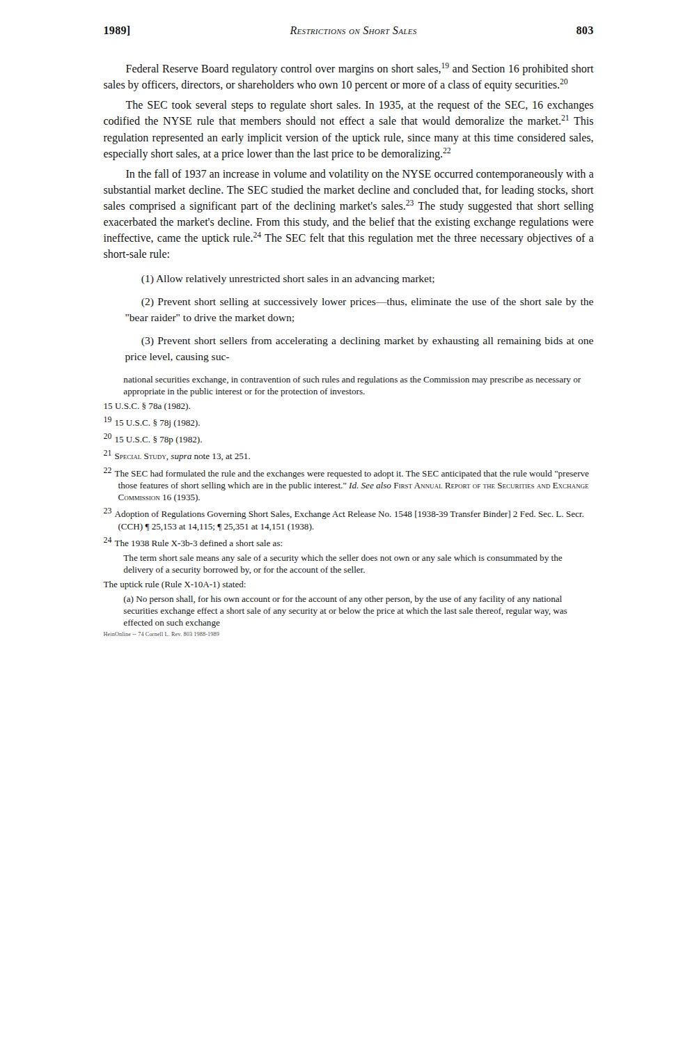1989] Restrictions on Short Sales 803
Federal Reserve Board regulatory control over margins on short sales,19 and Section 16 prohibited short sales by officers, directors, or shareholders who own 10 percent or more of a class of equity securities.20
The SEC took several steps to regulate short sales. In 1935, at the request of the SEC, 16 exchanges codified the NYSE rule that members should not effect a sale that would demoralize the market.21 This regulation represented an early implicit version of the uptick rule, since many at this time considered sales, especially short sales, at a price lower than the last price to be demoralizing.22
In the fall of 1937 an increase in volume and volatility on the NYSE occurred contemporaneously with a substantial market decline. The SEC studied the market decline and concluded that, for leading stocks, short sales comprised a significant part of the declining market's sales.23 The study suggested that short selling exacerbated the market's decline. From this study, and the belief that the existing exchange regulations were ineffective, came the uptick rule.24 The SEC felt that this regulation met the three necessary objectives of a short-sale rule:
(1) Allow relatively unrestricted short sales in an advancing market;
(2) Prevent short selling at successively lower prices—thus, eliminate the use of the short sale by the "bear raider" to drive the market down;
(3) Prevent short sellers from accelerating a declining market by exhausting all remaining bids at one price level, causing suc-
national securities exchange, in contravention of such rules and regulations as the Commission may prescribe as necessary or appropriate in the public interest or for the protection of investors.
15 U.S.C. § 78a (1982).
1915 U.S.C. § 78j (1982).
2015 U.S.C. § 78p (1982).
21 Special Study, supra note 13, at 251.
22 The SEC had formulated the rule and the exchanges were requested to adopt it. The SEC anticipated that the rule would "preserve those features of short selling which are in the public interest." Id. See also First Annual Report of the Securities and Exchange Commission 16 (1935).
23 Adoption of Regulations Governing Short Sales, Exchange Act Release No. 1548 [1938-39 Transfer Binder] 2 Fed. Sec. L. Secr. (CCH) ¶ 25,153 at 14,115; ¶ 25,351 at 14,151 (1938).
24 The 1938 Rule X-3b-3 defined a short sale as:
The term short sale means any sale of a security which the seller does not own or any sale which is consummated by the delivery of a security borrowed by, or for the account of the seller.
The uptick rule (Rule X-10A-1) stated:
(a) No person shall, for his own account or for the account of any other person, by the use of any facility of any national securities exchange effect a short sale of any security at or below the price at which the last sale thereof, regular way, was effected on such exchange
HeinOnline -- 74 Cornell L. Rev. 803 1988-1989